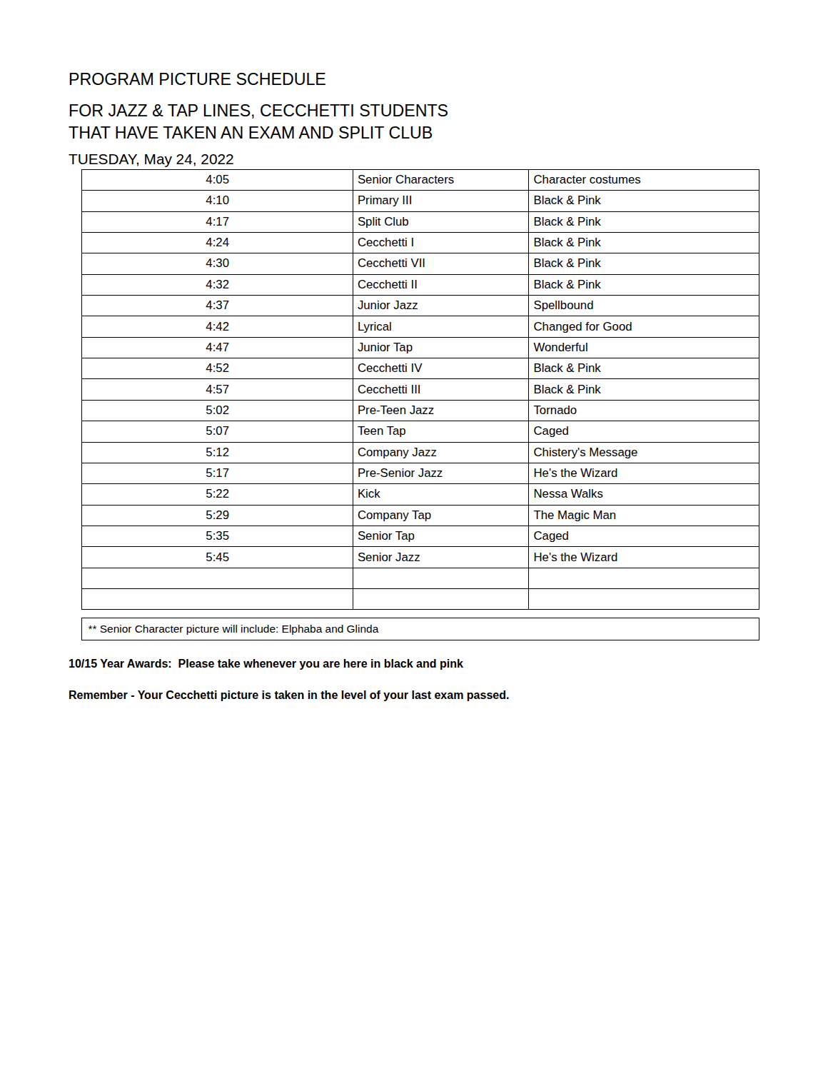PROGRAM PICTURE SCHEDULE
FOR JAZZ & TAP LINES, CECCHETTI STUDENTS
THAT HAVE TAKEN AN EXAM AND SPLIT CLUB
TUESDAY, May 24, 2022
| 4:05 | Senior Characters | Character costumes |
| 4:10 | Primary III | Black & Pink |
| 4:17 | Split Club | Black & Pink |
| 4:24 | Cecchetti I | Black & Pink |
| 4:30 | Cecchetti VII | Black & Pink |
| 4:32 | Cecchetti II | Black & Pink |
| 4:37 | Junior Jazz | Spellbound |
| 4:42 | Lyrical | Changed for Good |
| 4:47 | Junior Tap | Wonderful |
| 4:52 | Cecchetti IV | Black & Pink |
| 4:57 | Cecchetti III | Black & Pink |
| 5:02 | Pre-Teen Jazz | Tornado |
| 5:07 | Teen Tap | Caged |
| 5:12 | Company Jazz | Chistery's Message |
| 5:17 | Pre-Senior Jazz | He's the Wizard |
| 5:22 | Kick | Nessa Walks |
| 5:29 | Company Tap | The Magic Man |
| 5:35 | Senior Tap | Caged |
| 5:45 | Senior Jazz | He's the Wizard |
| ** Senior Character picture will include: Elphaba and Glinda |
10/15 Year Awards: Please take whenever you are here in black and pink
Remember - Your Cecchetti picture is taken in the level of your last exam passed.